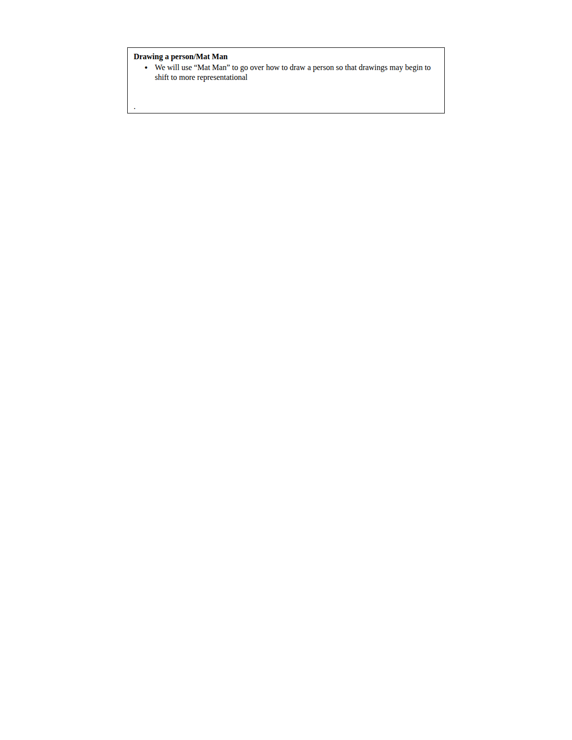Drawing a person/Mat Man
We will use “Mat Man” to go over how to draw a person so that drawings may begin to shift to more representational
.